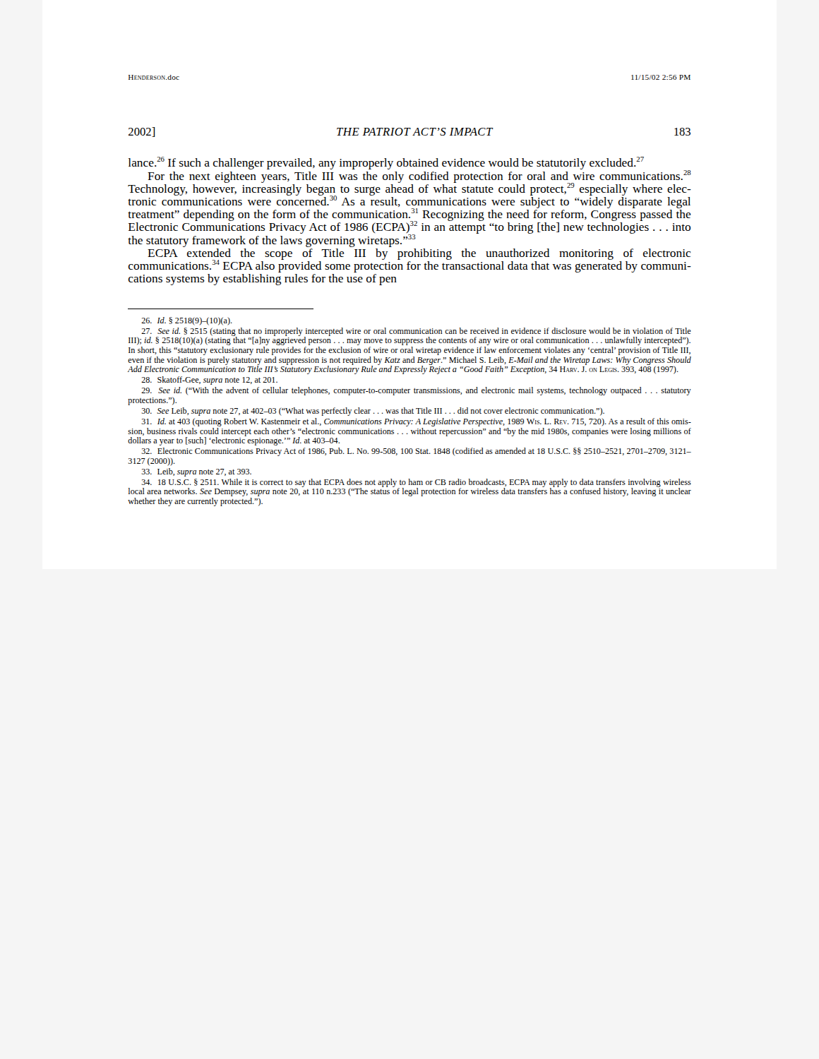Henderson.doc 11/15/02 2:56 PM
2002] 183
THE PATRIOT ACT’S IMPACT
lance.26 If such a challenger prevailed, any improperly obtained evidence would be statutorily excluded.27
For the next eighteen years, Title III was the only codified protection for oral and wire communications.28 Technology, however, increasingly began to surge ahead of what statute could protect,29 especially where electronic communications were concerned.30 As a result, communications were subject to “widely disparate legal treatment” depending on the form of the communication.31 Recognizing the need for reform, Congress passed the Electronic Communications Privacy Act of 1986 (ECPA)32 in an attempt “to bring [the] new technologies . . . into the statutory framework of the laws governing wiretaps.”33
ECPA extended the scope of Title III by prohibiting the unauthorized monitoring of electronic communications.34 ECPA also provided some protection for the transactional data that was generated by communications systems by establishing rules for the use of pen
26. Id. § 2518(9)–(10)(a).
27. See id. § 2515 (stating that no improperly intercepted wire or oral communication can be received in evidence if disclosure would be in violation of Title III); id. § 2518(10)(a) (stating that “[a]ny aggrieved person . . . may move to suppress the contents of any wire or oral communication . . . unlawfully intercepted”). In short, this “statutory exclusionary rule provides for the exclusion of wire or oral wiretap evidence if law enforcement violates any ‘central’ provision of Title III, even if the violation is purely statutory and suppression is not required by Katz and Berger.” Michael S. Leib, E-Mail and the Wiretap Laws: Why Congress Should Add Electronic Communication to Title III’s Statutory Exclusionary Rule and Expressly Reject a “Good Faith” Exception, 34 Harv. J. on Legis. 393, 408 (1997).
28. Skatoff-Gee, supra note 12, at 201.
29. See id. (“With the advent of cellular telephones, computer-to-computer transmissions, and electronic mail systems, technology outpaced . . . statutory protections.”).
30. See Leib, supra note 27, at 402–03 (“What was perfectly clear . . . was that Title III . . . did not cover electronic communication.”).
31. Id. at 403 (quoting Robert W. Kastenmeir et al., Communications Privacy: A Legislative Perspective, 1989 Wis. L. Rev. 715, 720). As a result of this omission, business rivals could intercept each other’s “electronic communications . . . without repercussion” and “by the mid 1980s, companies were losing millions of dollars a year to [such] ‘electronic espionage.’” Id. at 403–04.
32. Electronic Communications Privacy Act of 1986, Pub. L. No. 99-508, 100 Stat. 1848 (codified as amended at 18 U.S.C. §§ 2510–2521, 2701–2709, 3121–3127 (2000)).
33. Leib, supra note 27, at 393.
34. 18 U.S.C. § 2511. While it is correct to say that ECPA does not apply to ham or CB radio broadcasts, ECPA may apply to data transfers involving wireless local area networks. See Dempsey, supra note 20, at 110 n.233 (“The status of legal protection for wireless data transfers has a confused history, leaving it unclear whether they are currently protected.”).